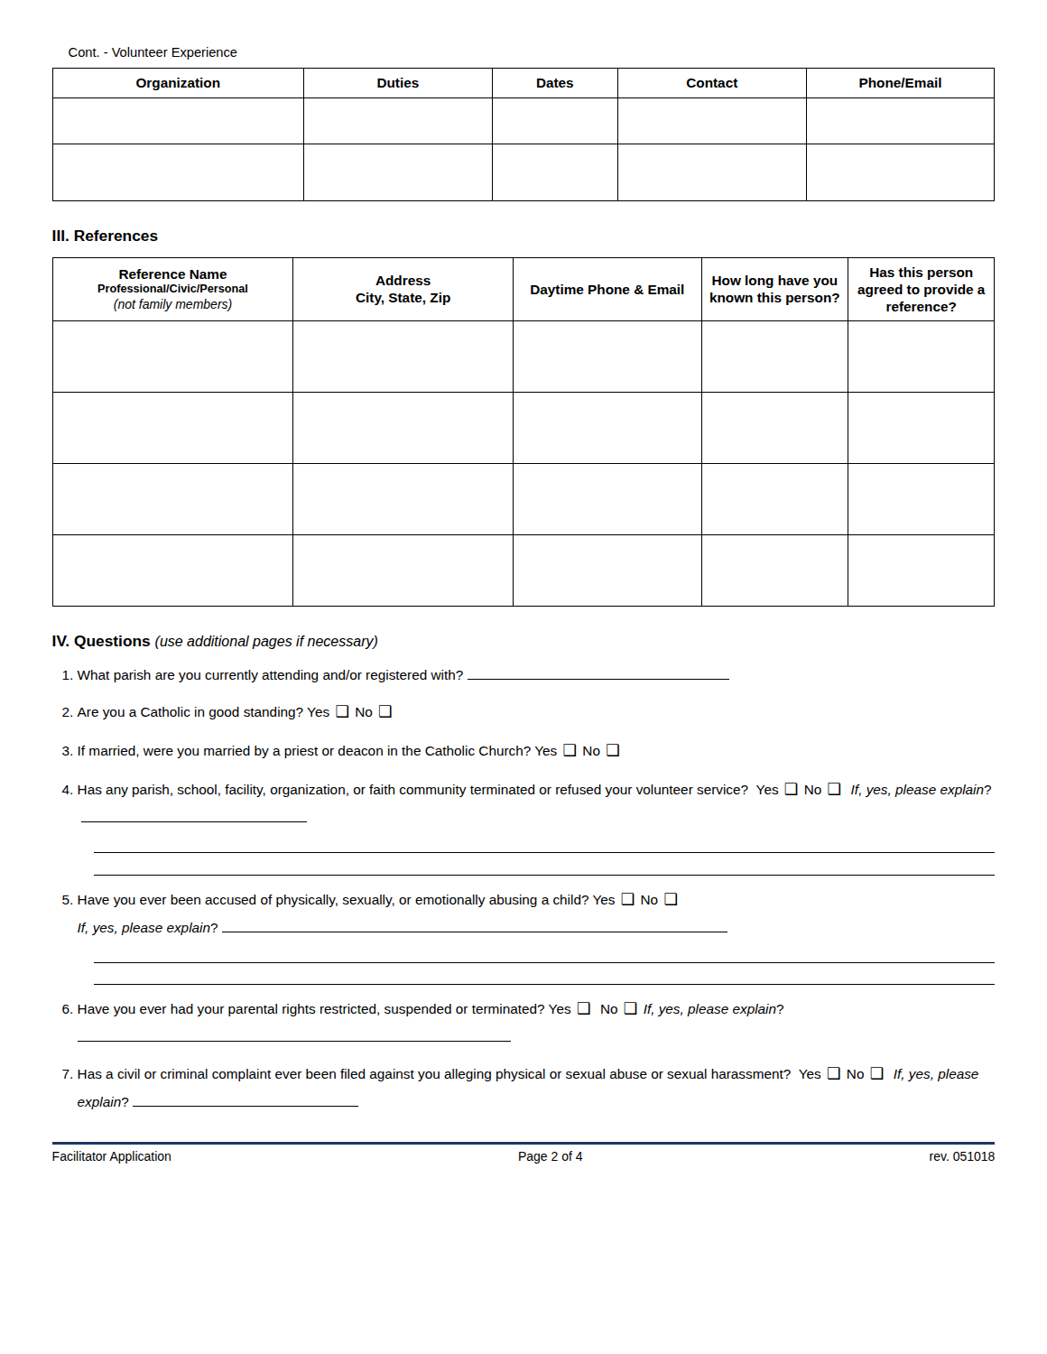Cont. - Volunteer Experience
| Organization | Duties | Dates | Contact | Phone/Email |
| --- | --- | --- | --- | --- |
III. References
| Reference Name Professional/Civic/Personal (not family members) | Address City, State, Zip | Daytime Phone & Email | How long have you known this person? | Has this person agreed to provide a reference? |
| --- | --- | --- | --- | --- |
IV. Questions (use additional pages if necessary)
What parish are you currently attending and/or registered with?
Are you a Catholic in good standing? Yes ❑ No ❑
If married, were you married by a priest or deacon in the Catholic Church? Yes ❑ No ❑
Has any parish, school, facility, organization, or faith community terminated or refused your volunteer service? Yes ❑ No ❑ If, yes, please explain?
Have you ever been accused of physically, sexually, or emotionally abusing a child? Yes ❑ No ❑
If, yes, please explain?
Have you ever had your parental rights restricted, suspended or terminated? Yes ❑ No ❑ If, yes, please explain?
Has a civil or criminal complaint ever been filed against you alleging physical or sexual abuse or sexual harassment? Yes ❑ No ❑ If, yes, please explain?
Facilitator Application Page 2 of 4 rev. 051018